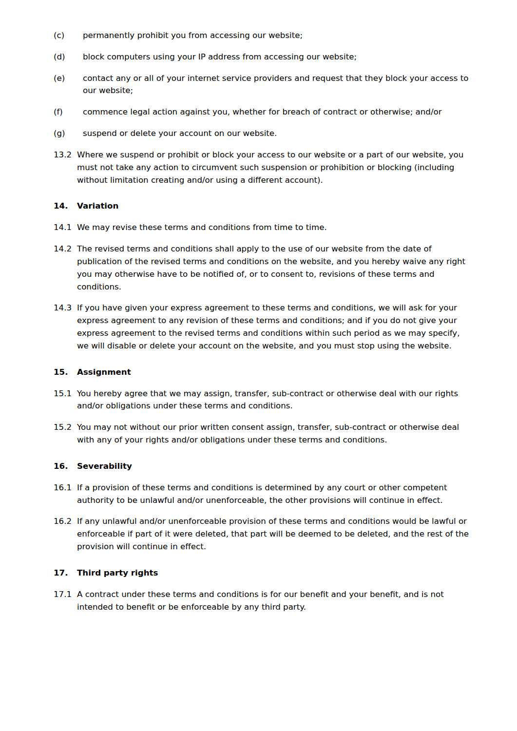(c) permanently prohibit you from accessing our website;
(d) block computers using your IP address from accessing our website;
(e) contact any or all of your internet service providers and request that they block your access to our website;
(f) commence legal action against you, whether for breach of contract or otherwise; and/or
(g) suspend or delete your account on our website.
13.2 Where we suspend or prohibit or block your access to our website or a part of our website, you must not take any action to circumvent such suspension or prohibition or blocking (including without limitation creating and/or using a different account).
14. Variation
14.1 We may revise these terms and conditions from time to time.
14.2 The revised terms and conditions shall apply to the use of our website from the date of publication of the revised terms and conditions on the website, and you hereby waive any right you may otherwise have to be notified of, or to consent to, revisions of these terms and conditions.
14.3 If you have given your express agreement to these terms and conditions, we will ask for your express agreement to any revision of these terms and conditions; and if you do not give your express agreement to the revised terms and conditions within such period as we may specify, we will disable or delete your account on the website, and you must stop using the website.
15. Assignment
15.1 You hereby agree that we may assign, transfer, sub-contract or otherwise deal with our rights and/or obligations under these terms and conditions.
15.2 You may not without our prior written consent assign, transfer, sub-contract or otherwise deal with any of your rights and/or obligations under these terms and conditions.
16. Severability
16.1 If a provision of these terms and conditions is determined by any court or other competent authority to be unlawful and/or unenforceable, the other provisions will continue in effect.
16.2 If any unlawful and/or unenforceable provision of these terms and conditions would be lawful or enforceable if part of it were deleted, that part will be deemed to be deleted, and the rest of the provision will continue in effect.
17. Third party rights
17.1 A contract under these terms and conditions is for our benefit and your benefit, and is not intended to benefit or be enforceable by any third party.